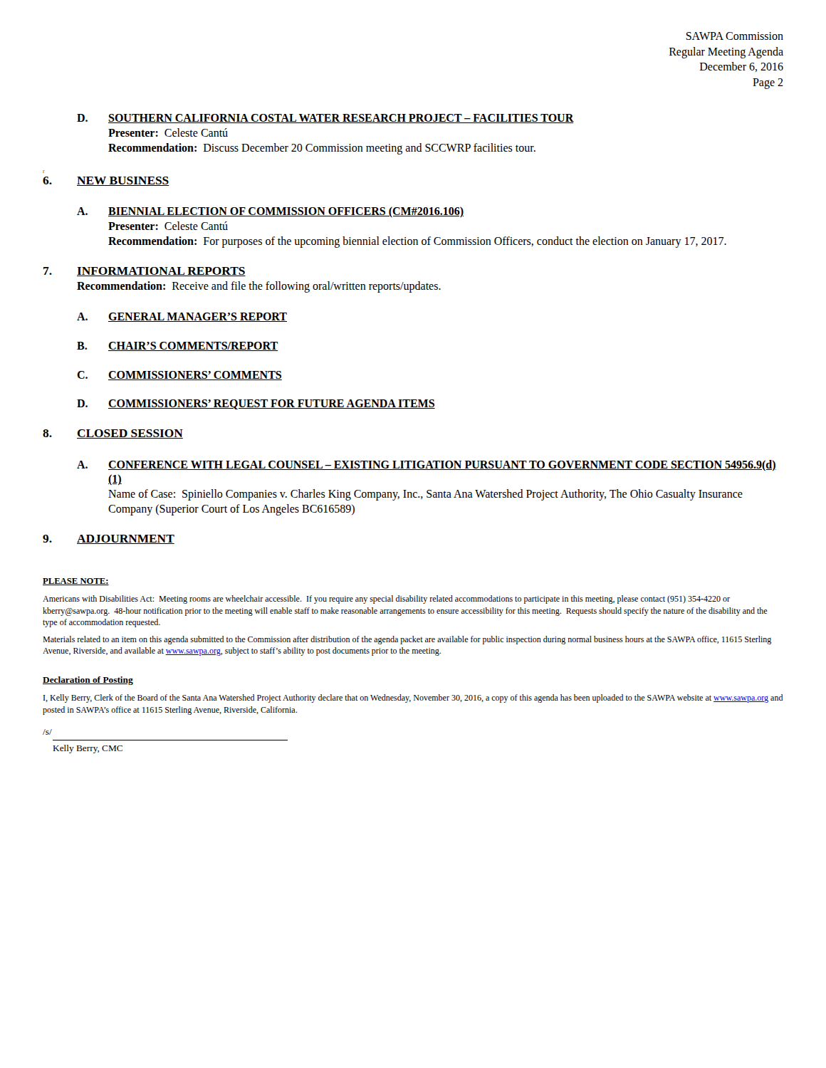SAWPA Commission
Regular Meeting Agenda
December 6, 2016
Page 2
D. SOUTHERN CALIFORNIA COSTAL WATER RESEARCH PROJECT – FACILITIES TOUR
Presenter: Celeste Cantú
Recommendation: Discuss December 20 Commission meeting and SCCWRP facilities tour.
r
6. NEW BUSINESS
A. BIENNIAL ELECTION OF COMMISSION OFFICERS (CM#2016.106)
Presenter: Celeste Cantú
Recommendation: For purposes of the upcoming biennial election of Commission Officers, conduct the election on January 17, 2017.
7. INFORMATIONAL REPORTS
Recommendation: Receive and file the following oral/written reports/updates.
A. GENERAL MANAGER’S REPORT
B. CHAIR’S COMMENTS/REPORT
C. COMMISSIONERS’ COMMENTS
D. COMMISSIONERS’ REQUEST FOR FUTURE AGENDA ITEMS
8. CLOSED SESSION
A. CONFERENCE WITH LEGAL COUNSEL – EXISTING LITIGATION PURSUANT TO GOVERNMENT CODE SECTION 54956.9(d)(1)
Name of Case: Spiniello Companies v. Charles King Company, Inc., Santa Ana Watershed Project Authority, The Ohio Casualty Insurance Company (Superior Court of Los Angeles BC616589)
9. ADJOURNMENT
PLEASE NOTE:
Americans with Disabilities Act: Meeting rooms are wheelchair accessible. If you require any special disability related accommodations to participate in this meeting, please contact (951) 354-4220 or kberry@sawpa.org. 48-hour notification prior to the meeting will enable staff to make reasonable arrangements to ensure accessibility for this meeting. Requests should specify the nature of the disability and the type of accommodation requested.
Materials related to an item on this agenda submitted to the Commission after distribution of the agenda packet are available for public inspection during normal business hours at the SAWPA office, 11615 Sterling Avenue, Riverside, and available at www.sawpa.org, subject to staff’s ability to post documents prior to the meeting.
Declaration of Posting
I, Kelly Berry, Clerk of the Board of the Santa Ana Watershed Project Authority declare that on Wednesday, November 30, 2016, a copy of this agenda has been uploaded to the SAWPA website at www.sawpa.org and posted in SAWPA’s office at 11615 Sterling Avenue, Riverside, California.
/s/
Kelly Berry, CMC